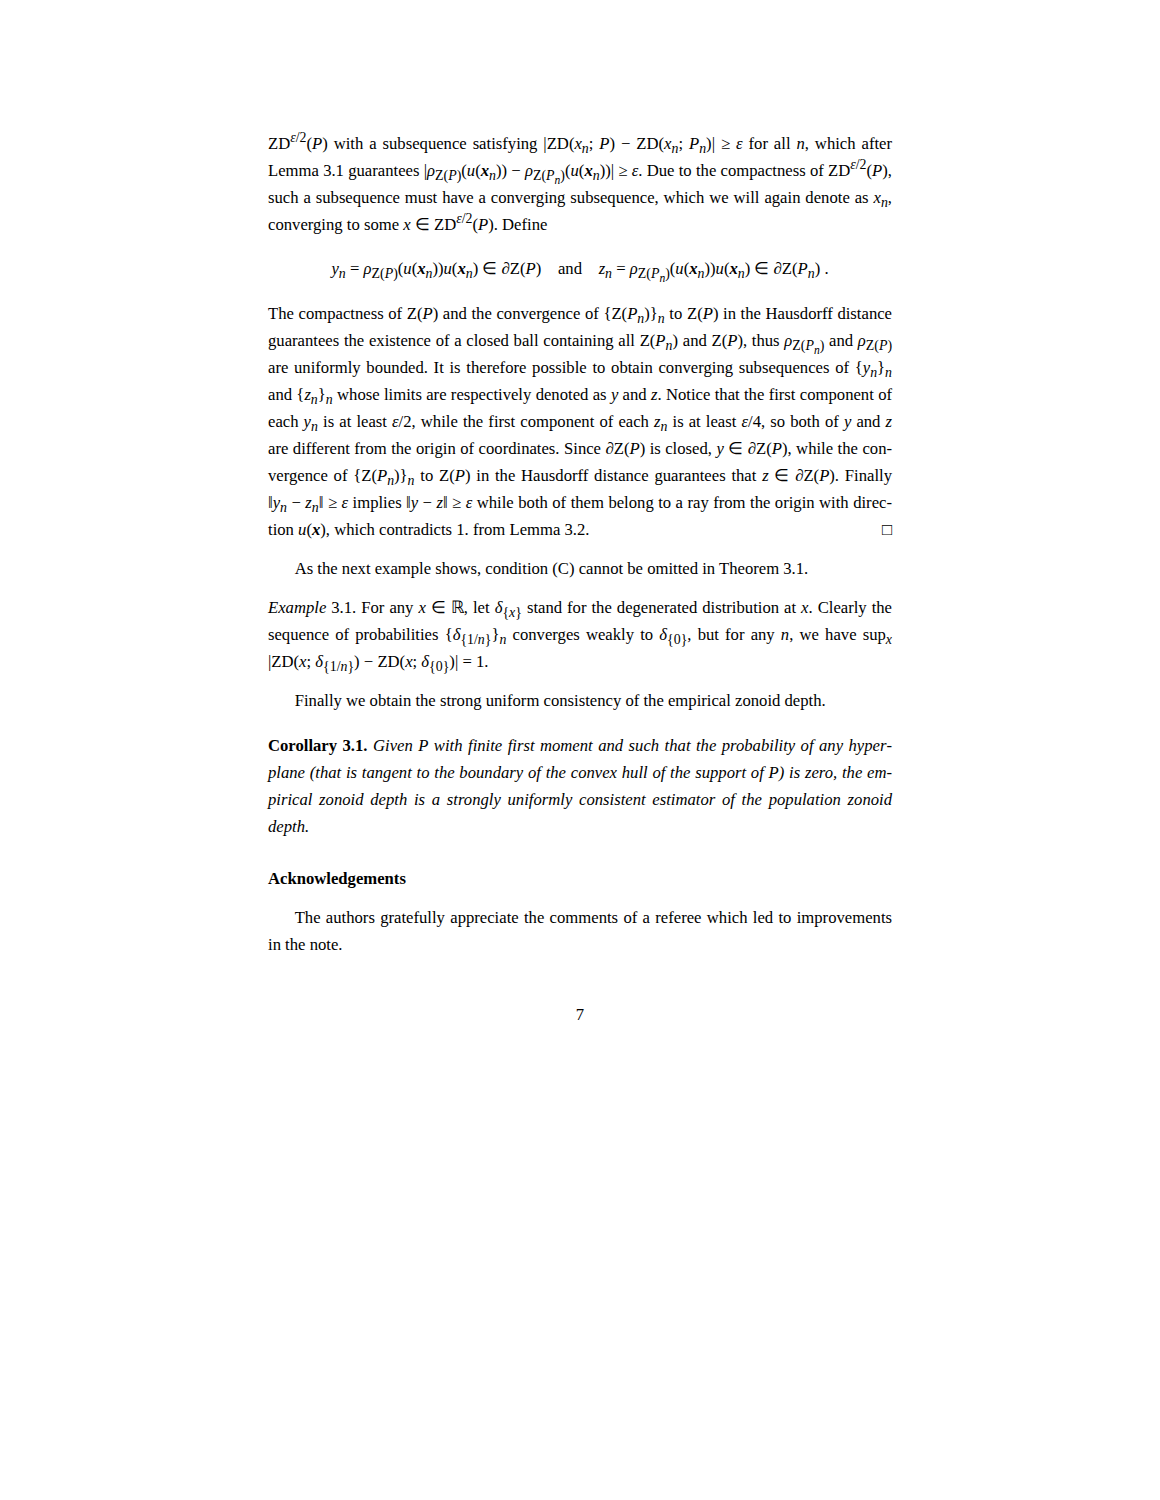ZDε/2(P) with a subsequence satisfying |ZD(xn; P) − ZD(xn; Pn)| ≥ ε for all n, which after Lemma 3.1 guarantees |ρZ(P)(u(xn)) − ρZ(Pn)(u(xn))| ≥ ε. Due to the compactness of ZDε/2(P), such a subsequence must have a converging subsequence, which we will again denote as xn, converging to some x ∈ ZDε/2(P). Define
yn = ρZ(P)(u(xn))u(xn) ∈ ∂Z(P) and zn = ρZ(Pn)(u(xn))u(xn) ∈ ∂Z(Pn) .
The compactness of Z(P) and the convergence of {Z(Pn)}n to Z(P) in the Hausdorff distance guarantees the existence of a closed ball containing all Z(Pn) and Z(P), thus ρZ(Pn) and ρZ(P) are uniformly bounded. It is therefore possible to obtain converging subsequences of {yn}n and {zn}n whose limits are respectively denoted as y and z. Notice that the first component of each yn is at least ε/2, while the first component of each zn is at least ε/4, so both of y and z are different from the origin of coordinates. Since ∂Z(P) is closed, y ∈ ∂Z(P), while the convergence of {Z(Pn)}n to Z(P) in the Hausdorff distance guarantees that z ∈ ∂Z(P). Finally ‖yn − zn‖ ≥ ε implies ‖y − z‖ ≥ ε while both of them belong to a ray from the origin with direction u(x), which contradicts 1. from Lemma 3.2.□
As the next example shows, condition (C) cannot be omitted in Theorem 3.1.
Example 3.1. For any x ∈ ℝ, let δ{x} stand for the degenerated distribution at x. Clearly the sequence of probabilities {δ{1/n}}n converges weakly to δ{0}, but for any n, we have supx |ZD(x; δ{1/n}) − ZD(x; δ{0})| = 1.
Finally we obtain the strong uniform consistency of the empirical zonoid depth.
Corollary 3.1. Given P with finite first moment and such that the probability of any hyperplane (that is tangent to the boundary of the convex hull of the support of P) is zero, the empirical zonoid depth is a strongly uniformly consistent estimator of the population zonoid depth.
Acknowledgements
The authors gratefully appreciate the comments of a referee which led to improvements in the note.
7